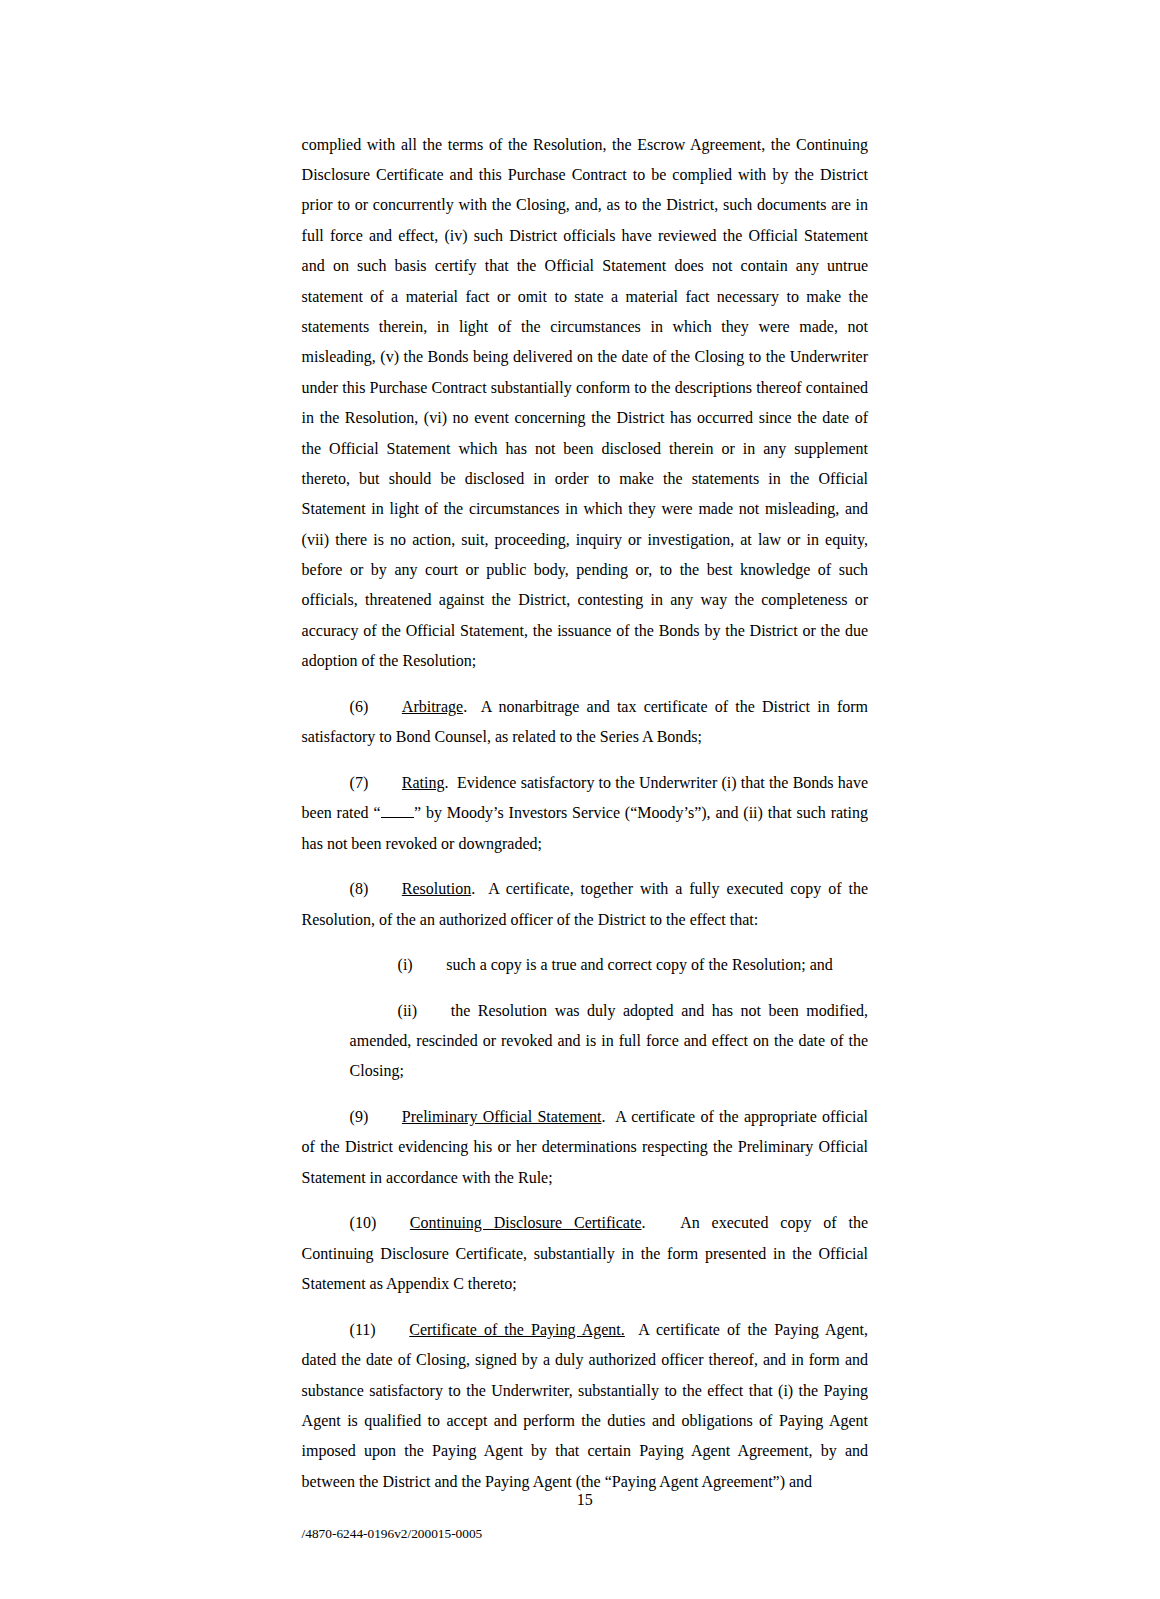complied with all the terms of the Resolution, the Escrow Agreement, the Continuing Disclosure Certificate and this Purchase Contract to be complied with by the District prior to or concurrently with the Closing, and, as to the District, such documents are in full force and effect, (iv) such District officials have reviewed the Official Statement and on such basis certify that the Official Statement does not contain any untrue statement of a material fact or omit to state a material fact necessary to make the statements therein, in light of the circumstances in which they were made, not misleading, (v) the Bonds being delivered on the date of the Closing to the Underwriter under this Purchase Contract substantially conform to the descriptions thereof contained in the Resolution, (vi) no event concerning the District has occurred since the date of the Official Statement which has not been disclosed therein or in any supplement thereto, but should be disclosed in order to make the statements in the Official Statement in light of the circumstances in which they were made not misleading, and (vii) there is no action, suit, proceeding, inquiry or investigation, at law or in equity, before or by any court or public body, pending or, to the best knowledge of such officials, threatened against the District, contesting in any way the completeness or accuracy of the Official Statement, the issuance of the Bonds by the District or the due adoption of the Resolution;
(6) Arbitrage. A nonarbitrage and tax certificate of the District in form satisfactory to Bond Counsel, as related to the Series A Bonds;
(7) Rating. Evidence satisfactory to the Underwriter (i) that the Bonds have been rated “ ” by Moody’s Investors Service (“Moody’s”), and (ii) that such rating has not been revoked or downgraded;
(8) Resolution. A certificate, together with a fully executed copy of the Resolution, of the an authorized officer of the District to the effect that:
(i) such a copy is a true and correct copy of the Resolution; and
(ii) the Resolution was duly adopted and has not been modified, amended, rescinded or revoked and is in full force and effect on the date of the Closing;
(9) Preliminary Official Statement. A certificate of the appropriate official of the District evidencing his or her determinations respecting the Preliminary Official Statement in accordance with the Rule;
(10) Continuing Disclosure Certificate. An executed copy of the Continuing Disclosure Certificate, substantially in the form presented in the Official Statement as Appendix C thereto;
(11) Certificate of the Paying Agent. A certificate of the Paying Agent, dated the date of Closing, signed by a duly authorized officer thereof, and in form and substance satisfactory to the Underwriter, substantially to the effect that (i) the Paying Agent is qualified to accept and perform the duties and obligations of Paying Agent imposed upon the Paying Agent by that certain Paying Agent Agreement, by and between the District and the Paying Agent (the “Paying Agent Agreement”) and
15
/4870-6244-0196v2/200015-0005